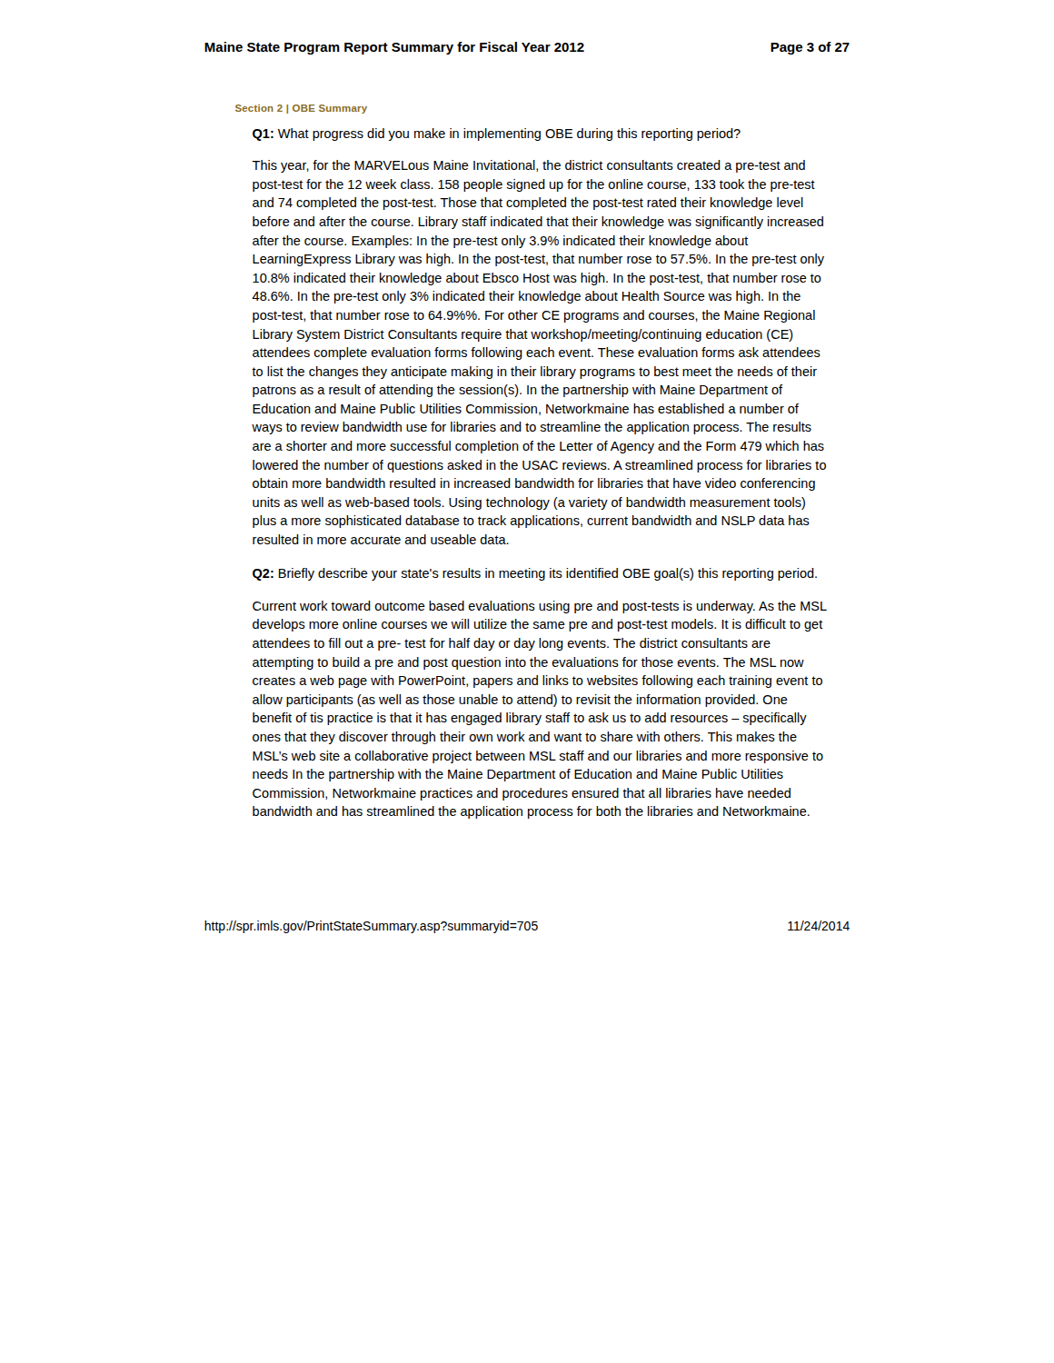Maine State Program Report Summary for Fiscal Year 2012
Page 3 of 27
Section 2 | OBE Summary
Q1: What progress did you make in implementing OBE during this reporting period?
This year, for the MARVELous Maine Invitational, the district consultants created a pre-test and post-test for the 12 week class. 158 people signed up for the online course, 133 took the pre-test and 74 completed the post-test. Those that completed the post-test rated their knowledge level before and after the course. Library staff indicated that their knowledge was significantly increased after the course. Examples: In the pre-test only 3.9% indicated their knowledge about LearningExpress Library was high. In the post-test, that number rose to 57.5%. In the pre-test only 10.8% indicated their knowledge about Ebsco Host was high. In the post-test, that number rose to 48.6%. In the pre-test only 3% indicated their knowledge about Health Source was high. In the post-test, that number rose to 64.9%%. For other CE programs and courses, the Maine Regional Library System District Consultants require that workshop/meeting/continuing education (CE) attendees complete evaluation forms following each event. These evaluation forms ask attendees to list the changes they anticipate making in their library programs to best meet the needs of their patrons as a result of attending the session(s). In the partnership with Maine Department of Education and Maine Public Utilities Commission, Networkmaine has established a number of ways to review bandwidth use for libraries and to streamline the application process. The results are a shorter and more successful completion of the Letter of Agency and the Form 479 which has lowered the number of questions asked in the USAC reviews. A streamlined process for libraries to obtain more bandwidth resulted in increased bandwidth for libraries that have video conferencing units as well as web-based tools. Using technology (a variety of bandwidth measurement tools) plus a more sophisticated database to track applications, current bandwidth and NSLP data has resulted in more accurate and useable data.
Q2: Briefly describe your state's results in meeting its identified OBE goal(s) this reporting period.
Current work toward outcome based evaluations using pre and post-tests is underway. As the MSL develops more online courses we will utilize the same pre and post-test models. It is difficult to get attendees to fill out a pre- test for half day or day long events. The district consultants are attempting to build a pre and post question into the evaluations for those events. The MSL now creates a web page with PowerPoint, papers and links to websites following each training event to allow participants (as well as those unable to attend) to revisit the information provided. One benefit of tis practice is that it has engaged library staff to ask us to add resources – specifically ones that they discover through their own work and want to share with others. This makes the MSL’s web site a collaborative project between MSL staff and our libraries and more responsive to needs In the partnership with the Maine Department of Education and Maine Public Utilities Commission, Networkmaine practices and procedures ensured that all libraries have needed bandwidth and has streamlined the application process for both the libraries and Networkmaine.
http://spr.imls.gov/PrintStateSummary.asp?summaryid=705
11/24/2014